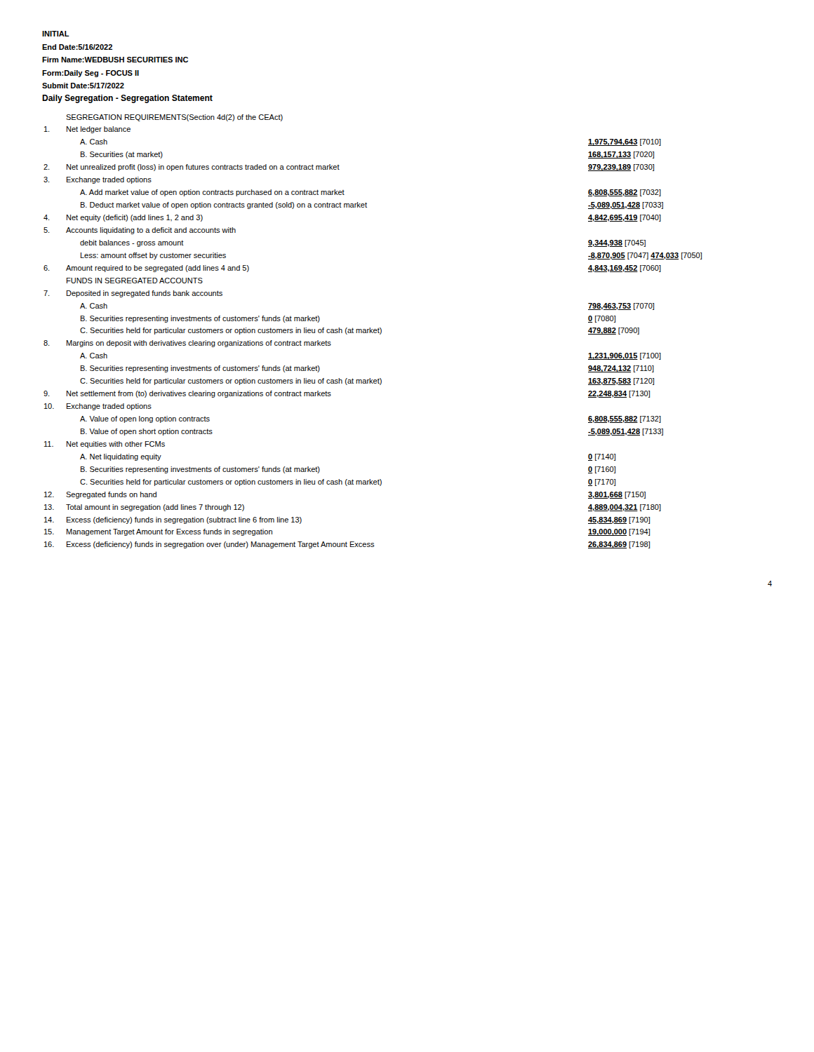INITIAL
End Date:5/16/2022
Firm Name:WEDBUSH SECURITIES INC
Form:Daily Seg - FOCUS II
Submit Date:5/17/2022
Daily Segregation - Segregation Statement
| | SEGREGATION REQUIREMENTS(Section 4d(2) of the CEAct) | |
| 1. | Net ledger balance | |
| | A. Cash | 1,975,794,643 [7010] |
| | B. Securities (at market) | 168,157,133 [7020] |
| 2. | Net unrealized profit (loss) in open futures contracts traded on a contract market | 979,239,189 [7030] |
| 3. | Exchange traded options | |
| | A. Add market value of open option contracts purchased on a contract market | 6,808,555,882 [7032] |
| | B. Deduct market value of open option contracts granted (sold) on a contract market | -5,089,051,428 [7033] |
| 4. | Net equity (deficit) (add lines 1, 2 and 3) | 4,842,695,419 [7040] |
| 5. | Accounts liquidating to a deficit and accounts with | |
| | debit balances - gross amount | 9,344,938 [7045] |
| | Less: amount offset by customer securities | -8,870,905 [7047] 474,033 [7050] |
| 6. | Amount required to be segregated (add lines 4 and 5) | 4,843,169,452 [7060] |
| | FUNDS IN SEGREGATED ACCOUNTS | |
| 7. | Deposited in segregated funds bank accounts | |
| | A. Cash | 798,463,753 [7070] |
| | B. Securities representing investments of customers' funds (at market) | 0 [7080] |
| | C. Securities held for particular customers or option customers in lieu of cash (at market) | 479,882 [7090] |
| 8. | Margins on deposit with derivatives clearing organizations of contract markets | |
| | A. Cash | 1,231,906,015 [7100] |
| | B. Securities representing investments of customers' funds (at market) | 948,724,132 [7110] |
| | C. Securities held for particular customers or option customers in lieu of cash (at market) | 163,875,583 [7120] |
| 9. | Net settlement from (to) derivatives clearing organizations of contract markets | 22,248,834 [7130] |
| 10. | Exchange traded options | |
| | A. Value of open long option contracts | 6,808,555,882 [7132] |
| | B. Value of open short option contracts | -5,089,051,428 [7133] |
| 11. | Net equities with other FCMs | |
| | A. Net liquidating equity | 0 [7140] |
| | B. Securities representing investments of customers' funds (at market) | 0 [7160] |
| | C. Securities held for particular customers or option customers in lieu of cash (at market) | 0 [7170] |
| 12. | Segregated funds on hand | 3,801,668 [7150] |
| 13. | Total amount in segregation (add lines 7 through 12) | 4,889,004,321 [7180] |
| 14. | Excess (deficiency) funds in segregation (subtract line 6 from line 13) | 45,834,869 [7190] |
| 15. | Management Target Amount for Excess funds in segregation | 19,000,000 [7194] |
| 16. | Excess (deficiency) funds in segregation over (under) Management Target Amount Excess | 26,834,869 [7198] |
4